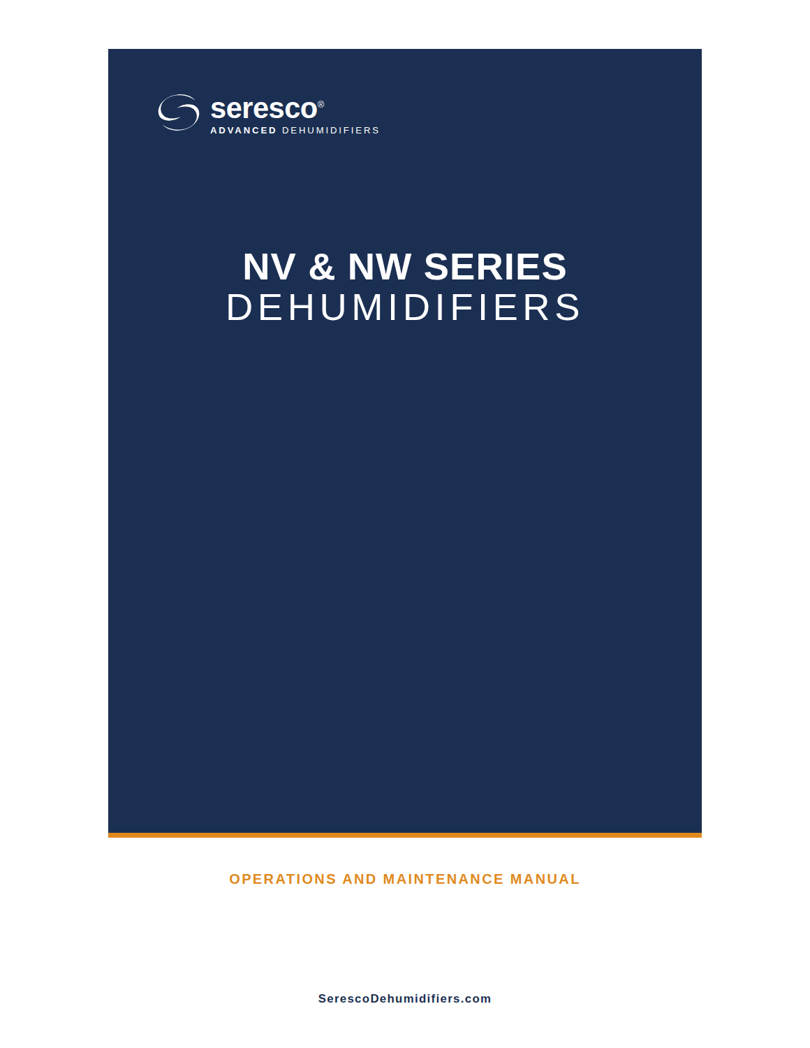seresco®
ADVANCED DEHUMIDIFIERS
NV & NW SERIES
DEHUMIDIFIERS
OPERATIONS AND MAINTENANCE MANUAL
SerescoDehumidifiers.com